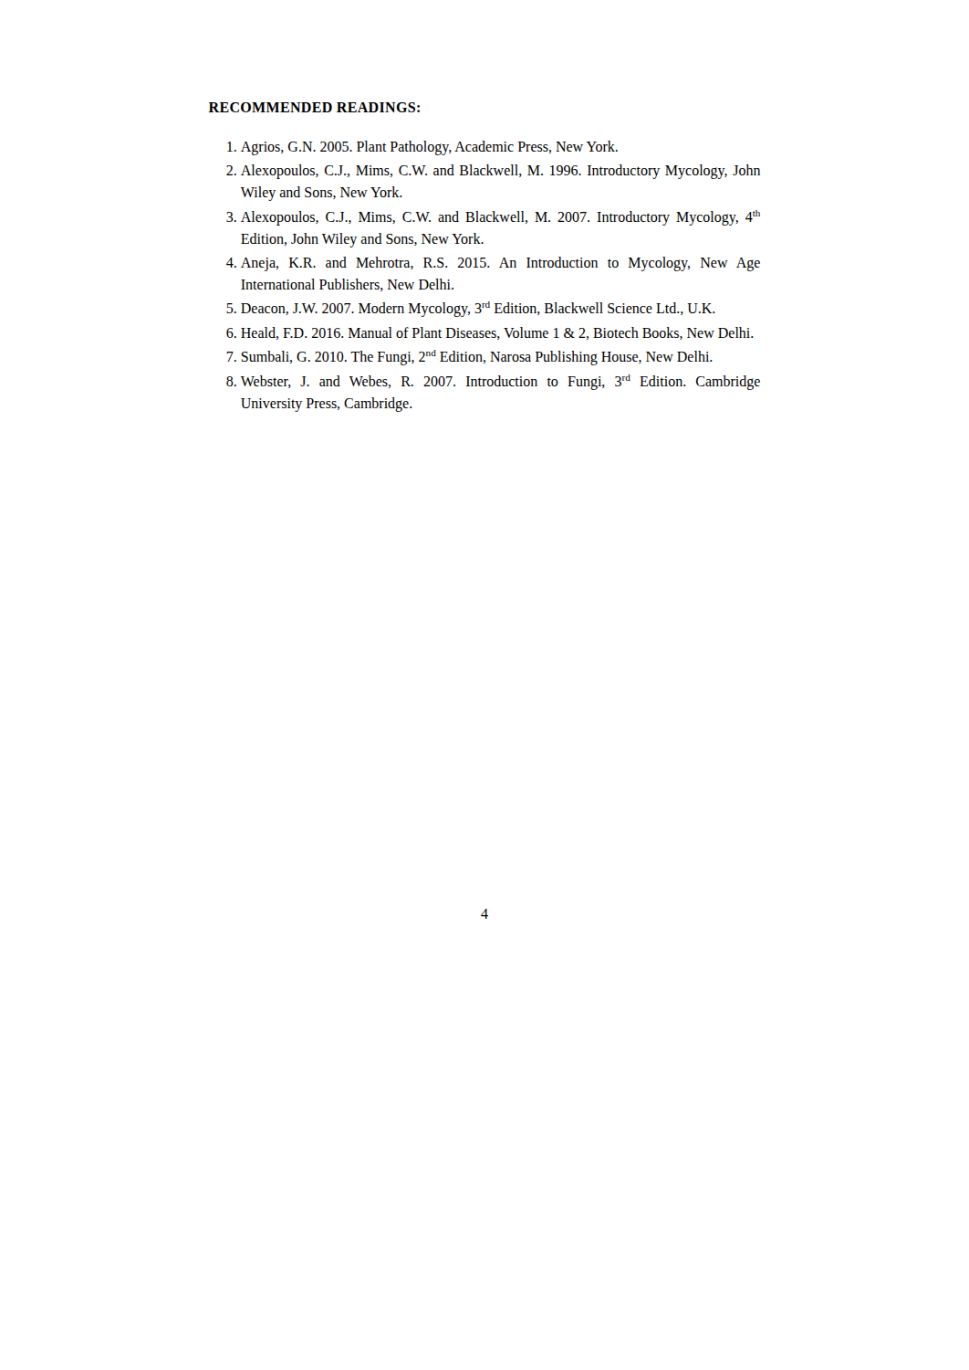RECOMMENDED READINGS:
Agrios, G.N. 2005. Plant Pathology, Academic Press, New York.
Alexopoulos, C.J., Mims, C.W. and Blackwell, M. 1996. Introductory Mycology, John Wiley and Sons, New York.
Alexopoulos, C.J., Mims, C.W. and Blackwell, M. 2007. Introductory Mycology, 4th Edition, John Wiley and Sons, New York.
Aneja, K.R. and Mehrotra, R.S. 2015. An Introduction to Mycology, New Age International Publishers, New Delhi.
Deacon, J.W. 2007. Modern Mycology, 3rd Edition, Blackwell Science Ltd., U.K.
Heald, F.D. 2016. Manual of Plant Diseases, Volume 1 & 2, Biotech Books, New Delhi.
Sumbali, G. 2010. The Fungi, 2nd Edition, Narosa Publishing House, New Delhi.
Webster, J. and Webes, R. 2007. Introduction to Fungi, 3rd Edition. Cambridge University Press, Cambridge.
4